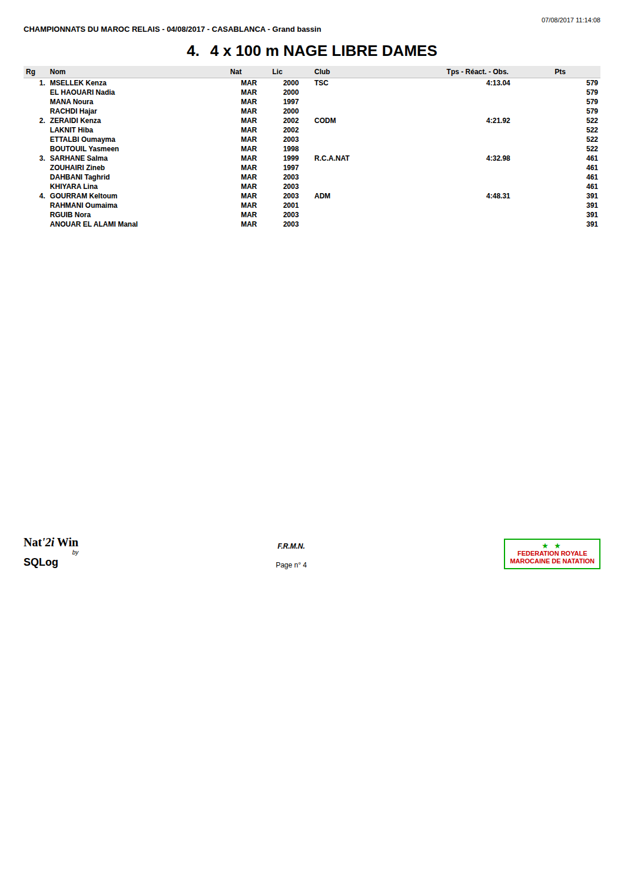07/08/2017 11:14:08
CHAMPIONNATS DU MAROC RELAIS - 04/08/2017 - CASABLANCA - Grand bassin
4. 4 x 100 m NAGE LIBRE DAMES
| Rg | Nom | Nat | Lic | Club | Tps - Réact. - Obs. | Pts |
| --- | --- | --- | --- | --- | --- | --- |
| 1. | MSELLEK Kenza | MAR | 2000 | TSC | 4:13.04 | 579 |
| | EL HAOUARI Nadia | MAR | 2000 | | | 579 |
| | MANA Noura | MAR | 1997 | | | 579 |
| | RACHDI Hajar | MAR | 2000 | | | 579 |
| 2. | ZERAIDI Kenza | MAR | 2002 | CODM | 4:21.92 | 522 |
| | LAKNIT Hiba | MAR | 2002 | | | 522 |
| | ETTALBI Oumayma | MAR | 2003 | | | 522 |
| | BOUTOUIL Yasmeen | MAR | 1998 | | | 522 |
| 3. | SARHANE Salma | MAR | 1999 | R.C.A.NAT | 4:32.98 | 461 |
| | ZOUHAIRI Zineb | MAR | 1997 | | | 461 |
| | DAHBANI Taghrid | MAR | 2003 | | | 461 |
| | KHIYARA Lina | MAR | 2003 | | | 461 |
| 4. | GOURRAM Keltoum | MAR | 2003 | ADM | 4:48.31 | 391 |
| | RAHMANI Oumaima | MAR | 2001 | | | 391 |
| | RGUIB Nora | MAR | 2003 | | | 391 |
| | ANOUAR EL ALAMI Manal | MAR | 2003 | | | 391 |
Nat'2i Win
by
SQLog
F.R.M.N.
Page n° 4
★ ★
FEDERATION ROYALE
MAROCAINE DE NATATION